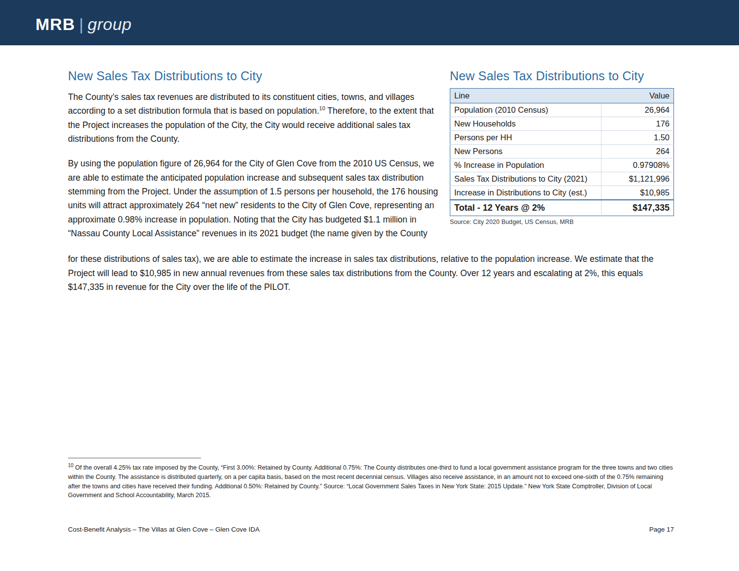MRB|group
New Sales Tax Distributions to City
| Line | Value |
| --- | --- |
| Population (2010 Census) | 26,964 |
| New Households | 176 |
| Persons per HH | 1.50 |
| New Persons | 264 |
| % Increase in Population | 0.97908% |
| Sales Tax Distributions to City (2021) | $1,121,996 |
| Increase in Distributions to City (est.) | $10,985 |
| Total - 12 Years @ 2% | $147,335 |
Source: City 2020 Budget, US Census, MRB
New Sales Tax Distributions to City
The County’s sales tax revenues are distributed to its constituent cities, towns, and villages according to a set distribution formula that is based on population.10 Therefore, to the extent that the Project increases the population of the City, the City would receive additional sales tax distributions from the County.
By using the population figure of 26,964 for the City of Glen Cove from the 2010 US Census, we are able to estimate the anticipated population increase and subsequent sales tax distribution stemming from the Project. Under the assumption of 1.5 persons per household, the 176 housing units will attract approximately 264 “net new” residents to the City of Glen Cove, representing an approximate 0.98% increase in population. Noting that the City has budgeted $1.1 million in “Nassau County Local Assistance” revenues in its 2021 budget (the name given by the County
for these distributions of sales tax), we are able to estimate the increase in sales tax distributions, relative to the population increase. We estimate that the Project will lead to $10,985 in new annual revenues from these sales tax distributions from the County. Over 12 years and escalating at 2%, this equals $147,335 in revenue for the City over the life of the PILOT.
10 Of the overall 4.25% tax rate imposed by the County, “First 3.00%: Retained by County. Additional 0.75%: The County distributes one-third to fund a local government assistance program for the three towns and two cities within the County. The assistance is distributed quarterly, on a per capita basis, based on the most recent decennial census. Villages also receive assistance, in an amount not to exceed one-sixth of the 0.75% remaining after the towns and cities have received their funding. Additional 0.50%: Retained by County.” Source: “Local Government Sales Taxes in New York State: 2015 Update.” New York State Comptroller, Division of Local Government and School Accountability, March 2015.
Cost-Benefit Analysis – The Villas at Glen Cove – Glen Cove IDA
Page 17